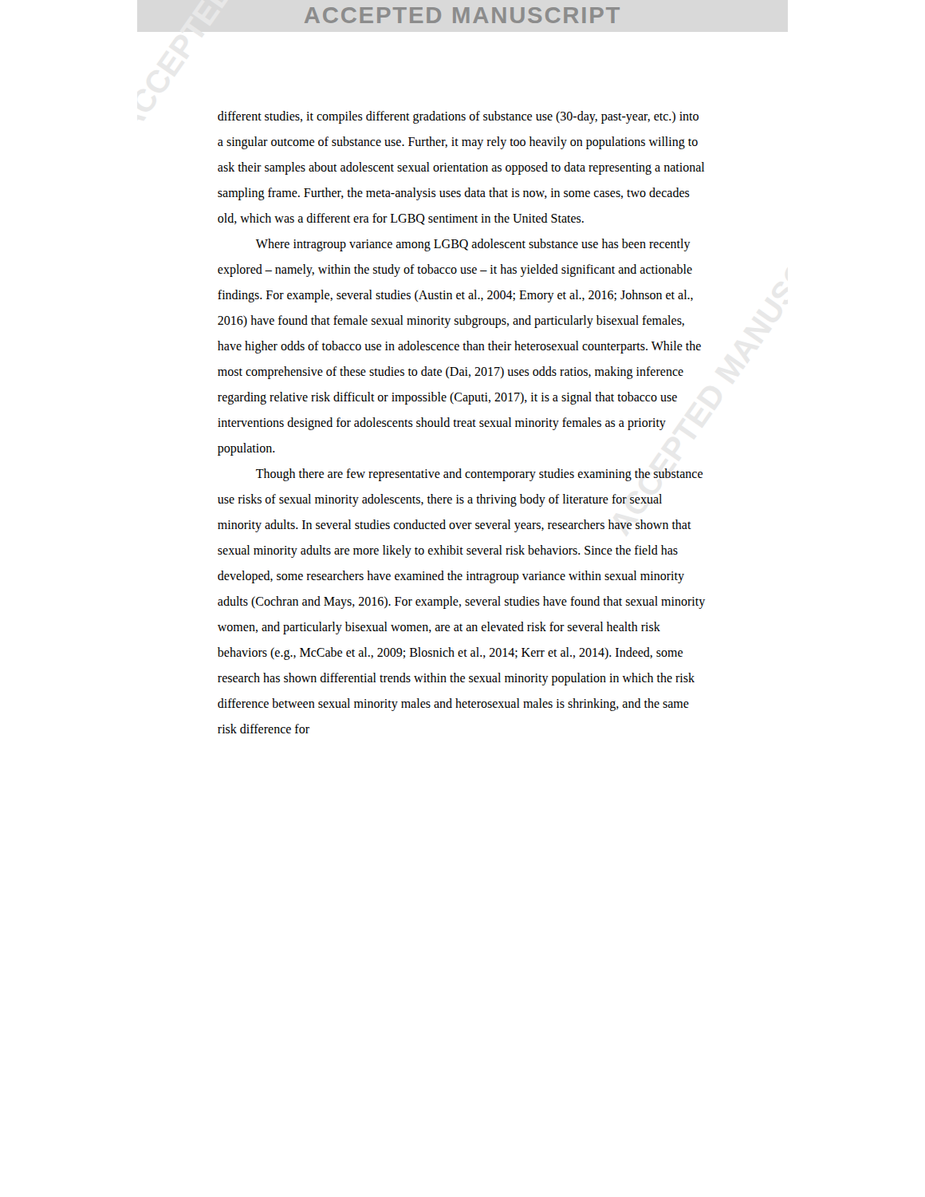ACCEPTED MANUSCRIPT
ACCEPTED MANUSCRIPT
ACCEPTED MANUSCRIPT
different studies, it compiles different gradations of substance use (30-day, past-year, etc.) into a singular outcome of substance use. Further, it may rely too heavily on populations willing to ask their samples about adolescent sexual orientation as opposed to data representing a national sampling frame. Further, the meta-analysis uses data that is now, in some cases, two decades old, which was a different era for LGBQ sentiment in the United States.
Where intragroup variance among LGBQ adolescent substance use has been recently explored – namely, within the study of tobacco use – it has yielded significant and actionable findings. For example, several studies (Austin et al., 2004; Emory et al., 2016; Johnson et al., 2016) have found that female sexual minority subgroups, and particularly bisexual females, have higher odds of tobacco use in adolescence than their heterosexual counterparts. While the most comprehensive of these studies to date (Dai, 2017) uses odds ratios, making inference regarding relative risk difficult or impossible (Caputi, 2017), it is a signal that tobacco use interventions designed for adolescents should treat sexual minority females as a priority population.
Though there are few representative and contemporary studies examining the substance use risks of sexual minority adolescents, there is a thriving body of literature for sexual minority adults. In several studies conducted over several years, researchers have shown that sexual minority adults are more likely to exhibit several risk behaviors. Since the field has developed, some researchers have examined the intragroup variance within sexual minority adults (Cochran and Mays, 2016). For example, several studies have found that sexual minority women, and particularly bisexual women, are at an elevated risk for several health risk behaviors (e.g., McCabe et al., 2009; Blosnich et al., 2014; Kerr et al., 2014). Indeed, some research has shown differential trends within the sexual minority population in which the risk difference between sexual minority males and heterosexual males is shrinking, and the same risk difference for